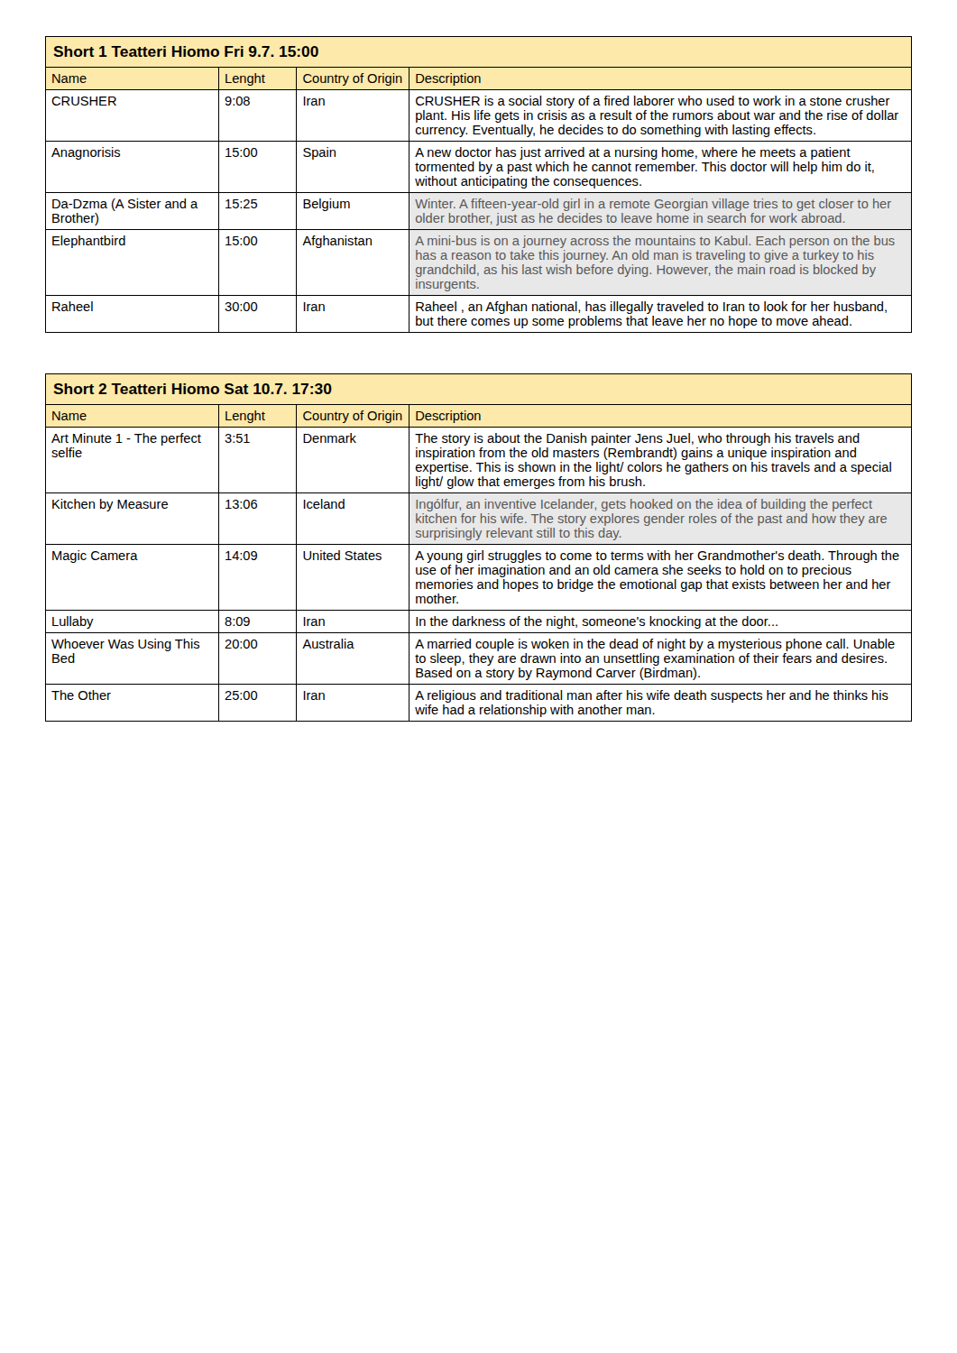Short 1 Teatteri Hiomo Fri 9.7. 15:00
| Name | Lenght | Country of Origin | Description |
| --- | --- | --- | --- |
| CRUSHER | 9:08 | Iran | CRUSHER is a social story of a fired laborer who used to work in a stone crusher plant. His life gets in crisis as a result of the rumors about war and the rise of dollar currency. Eventually, he decides to do something with lasting effects. |
| Anagnorisis | 15:00 | Spain | A new doctor has just arrived at a nursing home, where he meets a patient tormented by a past which he cannot remember. This doctor will help him do it, without anticipating the consequences. |
| Da-Dzma (A Sister and a Brother) | 15:25 | Belgium | Winter. A fifteen-year-old girl in a remote Georgian village tries to get closer to her older brother, just as he decides to leave home in search for work abroad. |
| Elephantbird | 15:00 | Afghanistan | A mini-bus is on a journey across the mountains to Kabul. Each person on the bus has a reason to take this journey. An old man is traveling to give a turkey to his grandchild, as his last wish before dying. However, the main road is blocked by insurgents. |
| Raheel | 30:00 | Iran | Raheel , an Afghan national, has illegally traveled to Iran to look for her husband, but there comes up some problems that leave her no hope to move ahead. |
Short 2 Teatteri Hiomo Sat 10.7. 17:30
| Name | Lenght | Country of Origin | Description |
| --- | --- | --- | --- |
| Art Minute 1 - The perfect selfie | 3:51 | Denmark | The story is about the Danish painter Jens Juel, who through his travels and inspiration from the old masters (Rembrandt) gains a unique inspiration and expertise. This is shown in the light/ colors he gathers on his travels and a special light/ glow that emerges from his brush. |
| Kitchen by Measure | 13:06 | Iceland | Ingólfur, an inventive Icelander, gets hooked on the idea of building the perfect kitchen for his wife. The story explores gender roles of the past and how they are surprisingly relevant still to this day. |
| Magic Camera | 14:09 | United States | A young girl struggles to come to terms with her Grandmother's death. Through the use of her imagination and an old camera she seeks to hold on to precious memories and hopes to bridge the emotional gap that exists between her and her mother. |
| Lullaby | 8:09 | Iran | In the darkness of the night, someone's knocking at the door... |
| Whoever Was Using This Bed | 20:00 | Australia | A married couple is woken in the dead of night by a mysterious phone call. Unable to sleep, they are drawn into an unsettling examination of their fears and desires. Based on a story by Raymond Carver (Birdman). |
| The Other | 25:00 | Iran | A religious and traditional man after his wife death suspects her and he thinks his wife had a relationship with another man. |